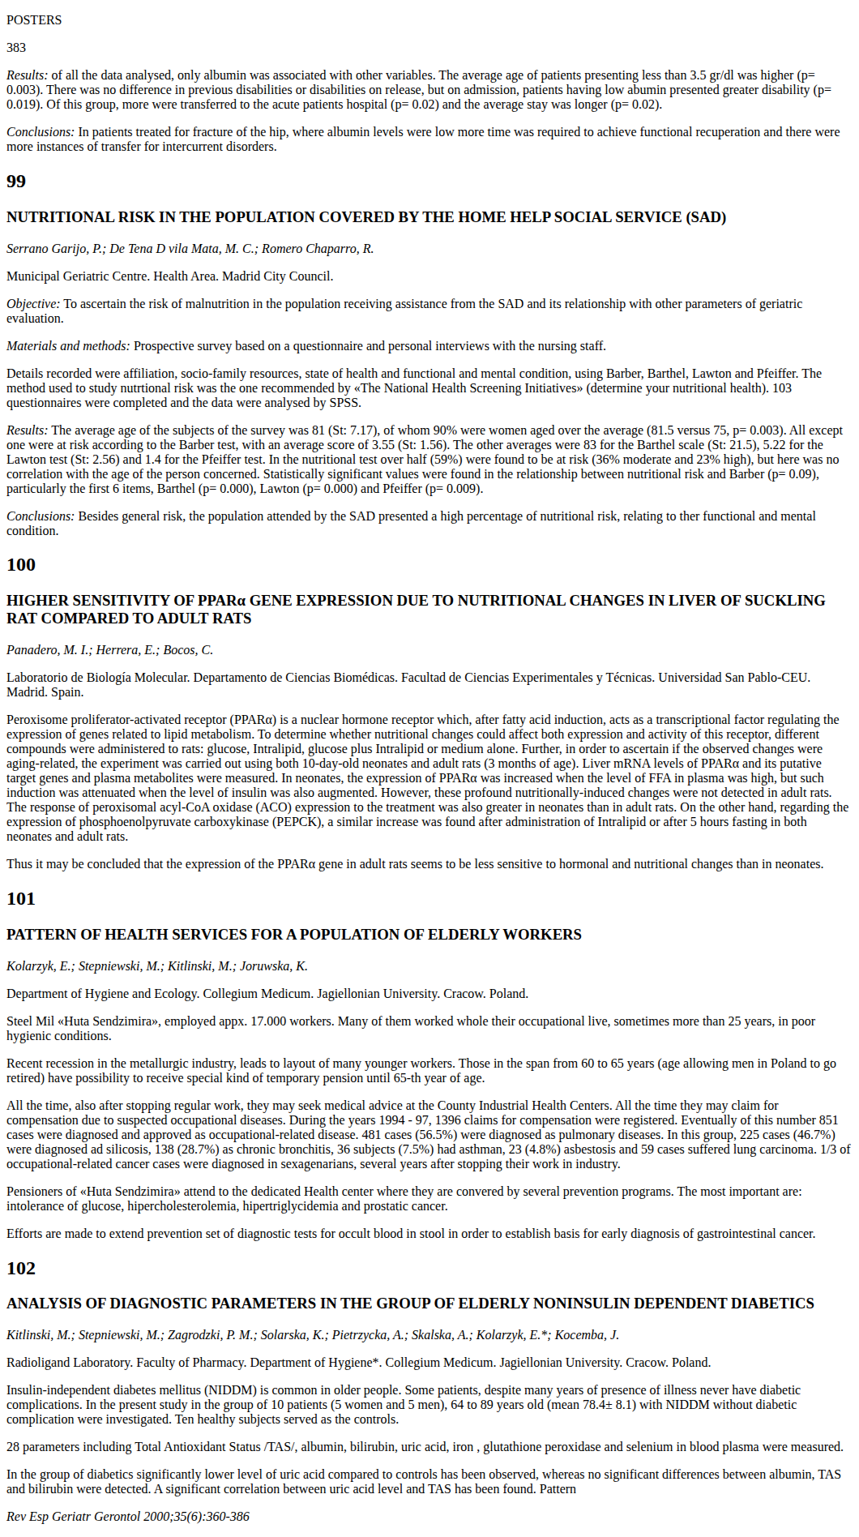POSTERS
383
Results: of all the data analysed, only albumin was associated with other variables. The average age of patients presenting less than 3.5 gr/dl was higher (p= 0.003). There was no difference in previous disabilities or disabilities on release, but on admission, patients having low abumin presented greater disability (p= 0.019). Of this group, more were transferred to the acute patients hospital (p= 0.02) and the average stay was longer (p= 0.02).
Conclusions: In patients treated for fracture of the hip, where albumin levels were low more time was required to achieve functional recuperation and there were more instances of transfer for intercurrent disorders.
99
NUTRITIONAL RISK IN THE POPULATION COVERED BY THE HOME HELP SOCIAL SERVICE (SAD)
Serrano Garijo, P.; De Tena D vila Mata, M. C.; Romero Chaparro, R.
Municipal Geriatric Centre. Health Area. Madrid City Council.
Objective: To ascertain the risk of malnutrition in the population receiving assistance from the SAD and its relationship with other parameters of geriatric evaluation.
Materials and methods: Prospective survey based on a questionnaire and personal interviews with the nursing staff.
Details recorded were affiliation, socio-family resources, state of health and functional and mental condition, using Barber, Barthel, Lawton and Pfeiffer. The method used to study nutrtional risk was the one recommended by «The National Health Screening Initiatives» (determine your nutritional health). 103 questionnaires were completed and the data were analysed by SPSS.
Results: The average age of the subjects of the survey was 81 (St: 7.17), of whom 90% were women aged over the average (81.5 versus 75, p= 0.003). All except one were at risk according to the Barber test, with an average score of 3.55 (St: 1.56). The other averages were 83 for the Barthel scale (St: 21.5), 5.22 for the Lawton test (St: 2.56) and 1.4 for the Pfeiffer test. In the nutritional test over half (59%) were found to be at risk (36% moderate and 23% high), but here was no correlation with the age of the person concerned. Statistically significant values were found in the relationship between nutritional risk and Barber (p= 0.09), particularly the first 6 items, Barthel (p= 0.000), Lawton (p= 0.000) and Pfeiffer (p= 0.009).
Conclusions: Besides general risk, the population attended by the SAD presented a high percentage of nutritional risk, relating to ther functional and mental condition.
100
HIGHER SENSITIVITY OF PPARα GENE EXPRESSION DUE TO NUTRITIONAL CHANGES IN LIVER OF SUCKLING RAT COMPARED TO ADULT RATS
Panadero, M. I.; Herrera, E.; Bocos, C.
Laboratorio de Biología Molecular. Departamento de Ciencias Biomédicas. Facultad de Ciencias Experimentales y Técnicas. Universidad San Pablo-CEU. Madrid. Spain.
Peroxisome proliferator-activated receptor (PPARα) is a nuclear hormone receptor which, after fatty acid induction, acts as a transcriptional factor regulating the expression of genes related to lipid metabolism. To determine whether nutritional changes could affect both expression and activity of this receptor, different compounds were administered to rats: glucose, Intralipid, glucose plus Intralipid or medium alone. Further, in order to ascertain if the observed changes were aging-related, the experiment was carried out using both 10-day-old neonates and adult rats (3 months of age). Liver mRNA levels of PPARα and its putative target genes and plasma metabolites were measured. In neonates, the expression of PPARα was increased when the level of FFA in plasma was high, but such induction was attenuated when the level of insulin was also augmented. However, these profound nutritionally-induced changes were not detected in adult rats. The response of peroxisomal acyl-CoA oxidase (ACO) expression to the treatment was also greater in neonates than in adult rats. On the other hand, regarding the expression of phosphoenolpyruvate carboxykinase (PEPCK), a similar increase was found after administration of Intralipid or after 5 hours fasting in both neonates and adult rats.
Thus it may be concluded that the expression of the PPARα gene in adult rats seems to be less sensitive to hormonal and nutritional changes than in neonates.
101
PATTERN OF HEALTH SERVICES FOR A POPULATION OF ELDERLY WORKERS
Kolarzyk, E.; Stepniewski, M.; Kitlinski, M.; Joruwska, K.
Department of Hygiene and Ecology. Collegium Medicum. Jagiellonian University. Cracow. Poland.
Steel Mil «Huta Sendzimira», employed appx. 17.000 workers. Many of them worked whole their occupational live, sometimes more than 25 years, in poor hygienic conditions.
Recent recession in the metallurgic industry, leads to layout of many younger workers. Those in the span from 60 to 65 years (age allowing men in Poland to go retired) have possibility to receive special kind of temporary pension until 65-th year of age.
All the time, also after stopping regular work, they may seek medical advice at the County Industrial Health Centers. All the time they may claim for compensation due to suspected occupational diseases. During the years 1994 - 97, 1396 claims for compensation were registered. Eventually of this number 851 cases were diagnosed and approved as occupational-related disease. 481 cases (56.5%) were diagnosed as pulmonary diseases. In this group, 225 cases (46.7%) were diagnosed ad silicosis, 138 (28.7%) as chronic bronchitis, 36 subjects (7.5%) had asthman, 23 (4.8%) asbestosis and 59 cases suffered lung carcinoma. 1/3 of occupational-related cancer cases were diagnosed in sexagenarians, several years after stopping their work in industry.
Pensioners of «Huta Sendzimira» attend to the dedicated Health center where they are convered by several prevention programs. The most important are: intolerance of glucose, hipercholesterolemia, hipertriglycidemia and prostatic cancer.
Efforts are made to extend prevention set of diagnostic tests for occult blood in stool in order to establish basis for early diagnosis of gastrointestinal cancer.
102
ANALYSIS OF DIAGNOSTIC PARAMETERS IN THE GROUP OF ELDERLY NONINSULIN DEPENDENT DIABETICS
Kitlinski, M.; Stepniewski, M.; Zagrodzki, P. M.; Solarska, K.; Pietrzycka, A.; Skalska, A.; Kolarzyk, E.*; Kocemba, J.
Radioligand Laboratory. Faculty of Pharmacy. Department of Hygiene*. Collegium Medicum. Jagiellonian University. Cracow. Poland.
Insulin-independent diabetes mellitus (NIDDM) is common in older people. Some patients, despite many years of presence of illness never have diabetic complications. In the present study in the group of 10 patients (5 women and 5 men), 64 to 89 years old (mean 78.4± 8.1) with NIDDM without diabetic complication were investigated. Ten healthy subjects served as the controls.
28 parameters including Total Antioxidant Status /TAS/, albumin, bilirubin, uric acid, iron , glutathione peroxidase and selenium in blood plasma were measured.
In the group of diabetics significantly lower level of uric acid compared to controls has been observed, whereas no significant differences between albumin, TAS and bilirubin were detected. A significant correlation between uric acid level and TAS has been found. Pattern
Rev Esp Geriatr Gerontol 2000;35(6):360-386